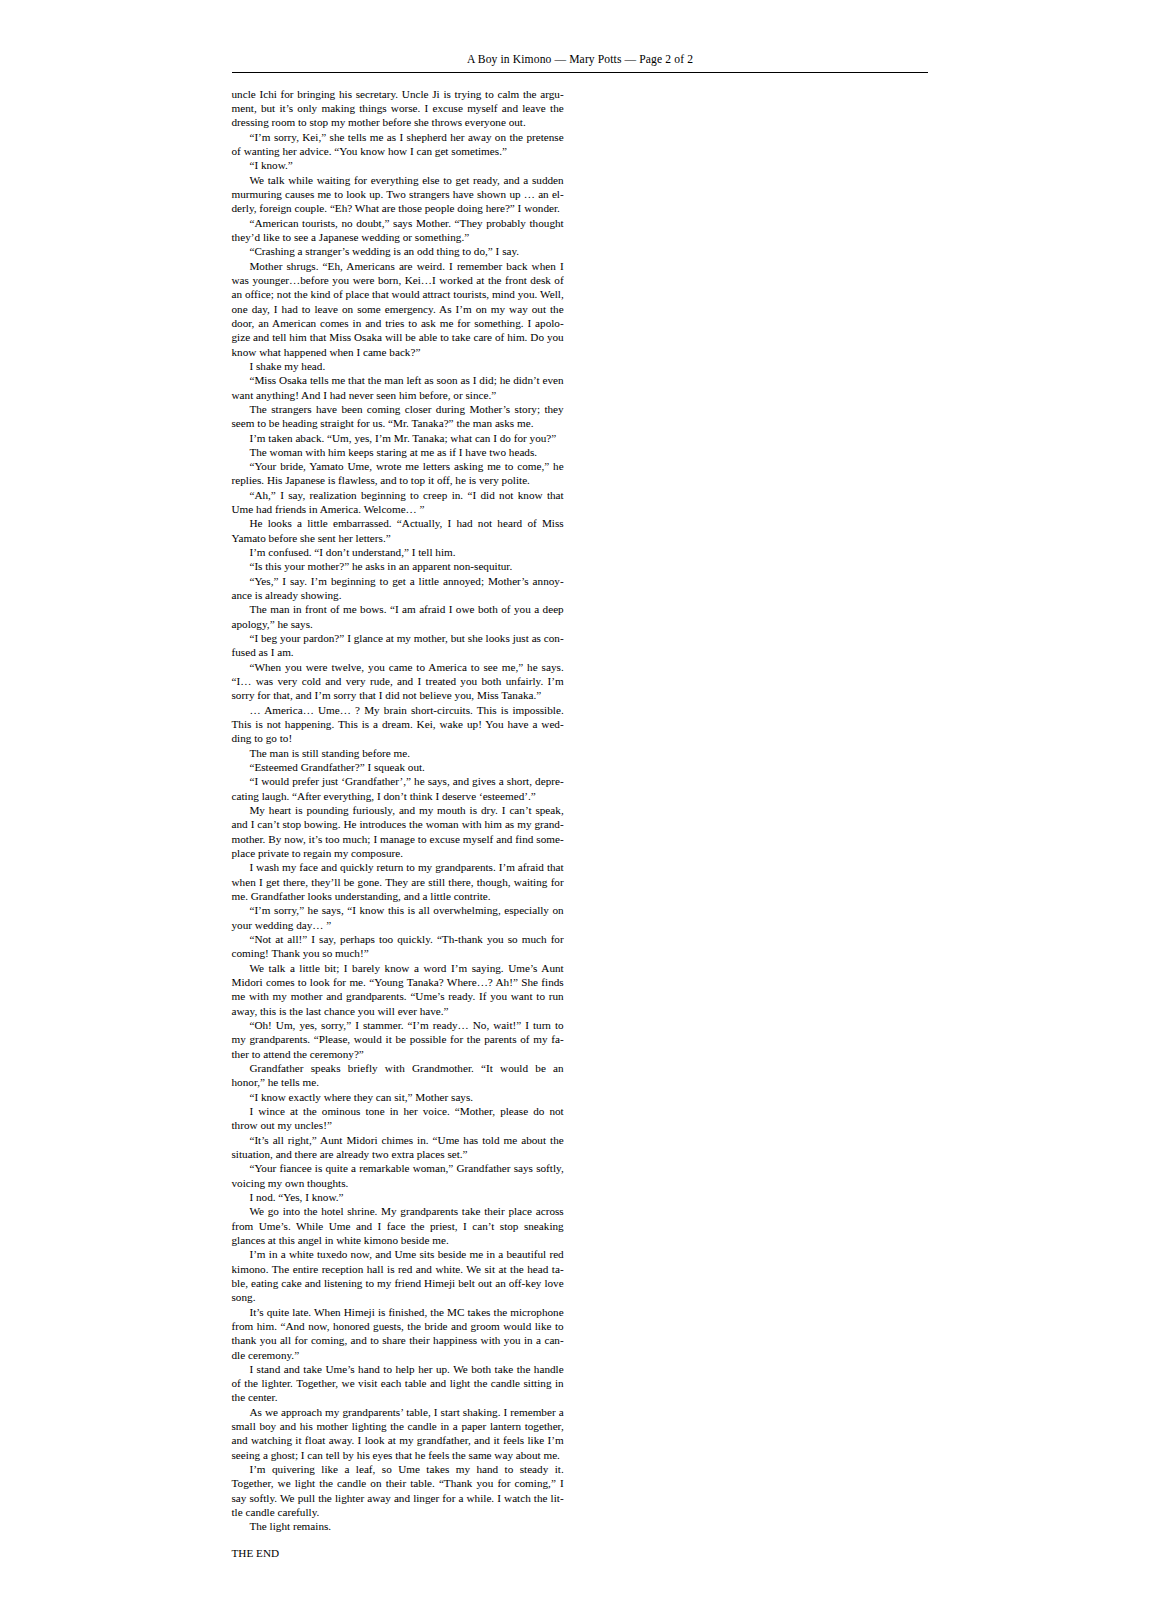A Boy in Kimono — Mary Potts — Page 2 of 2
uncle Ichi for bringing his secretary. Uncle Ji is trying to calm the argument, but it’s only making things worse. I excuse myself and leave the dressing room to stop my mother before she throws everyone out.
“I’m sorry, Kei,” she tells me as I shepherd her away on the pretense of wanting her advice. “You know how I can get sometimes.”
“I know.”
We talk while waiting for everything else to get ready, and a sudden murmuring causes me to look up. Two strangers have shown up … an elderly, foreign couple. “Eh? What are those people doing here?” I wonder.
“American tourists, no doubt,” says Mother. “They probably thought they’d like to see a Japanese wedding or something.”
“Crashing a stranger’s wedding is an odd thing to do,” I say.
Mother shrugs. “Eh, Americans are weird. I remember back when I was younger…before you were born, Kei…I worked at the front desk of an office; not the kind of place that would attract tourists, mind you. Well, one day, I had to leave on some emergency. As I’m on my way out the door, an American comes in and tries to ask me for something. I apologize and tell him that Miss Osaka will be able to take care of him. Do you know what happened when I came back?”
I shake my head.
“Miss Osaka tells me that the man left as soon as I did; he didn’t even want anything! And I had never seen him before, or since.”
The strangers have been coming closer during Mother’s story; they seem to be heading straight for us. “Mr. Tanaka?” the man asks me.
I’m taken aback. “Um, yes, I’m Mr. Tanaka; what can I do for you?”
The woman with him keeps staring at me as if I have two heads.
“Your bride, Yamato Ume, wrote me letters asking me to come,” he replies. His Japanese is flawless, and to top it off, he is very polite.
“Ah,” I say, realization beginning to creep in. “I did not know that Ume had friends in America. Welcome… ”
He looks a little embarrassed. “Actually, I had not heard of Miss Yamato before she sent her letters.”
I’m confused. “I don’t understand,” I tell him.
“Is this your mother?” he asks in an apparent non-sequitur.
“Yes,” I say. I’m beginning to get a little annoyed; Mother’s annoyance is already showing.
The man in front of me bows. “I am afraid I owe both of you a deep apology,” he says.
“I beg your pardon?” I glance at my mother, but she looks just as confused as I am.
“When you were twelve, you came to America to see me,” he says. “I… was very cold and very rude, and I treated you both unfairly. I’m sorry for that, and I’m sorry that I did not believe you, Miss Tanaka.”
… America… Ume… ? My brain short-circuits. This is impossible. This is not happening. This is a dream. Kei, wake up! You have a wedding to go to!
The man is still standing before me.
“Esteemed Grandfather?” I squeak out.
“I would prefer just ‘Grandfather’,” he says, and gives a short, deprecating laugh. “After everything, I don’t think I deserve ‘esteemed’.”
My heart is pounding furiously, and my mouth is dry. I can’t speak, and I can’t stop bowing. He introduces the woman with him as my grandmother. By now, it’s too much; I manage to excuse myself and find someplace private to regain my composure.
I wash my face and quickly return to my grandparents. I’m afraid that when I get there, they’ll be gone. They are still there, though, waiting for me. Grandfather looks understanding, and a little contrite.
“I’m sorry,” he says, “I know this is all overwhelming, especially on your wedding day… ”
“Not at all!” I say, perhaps too quickly. “Th-thank you so much for coming! Thank you so much!”
We talk a little bit; I barely know a word I’m saying. Ume’s Aunt Midori comes to look for me. “Young Tanaka? Where…? Ah!” She finds me with my mother and grandparents. “Ume’s ready. If you want to run away, this is the last chance you will ever have.”
“Oh! Um, yes, sorry,” I stammer. “I’m ready… No, wait!” I turn to my grandparents. “Please, would it be possible for the parents of my father to attend the ceremony?”
Grandfather speaks briefly with Grandmother. “It would be an honor,” he tells me.
“I know exactly where they can sit,” Mother says.
I wince at the ominous tone in her voice. “Mother, please do not throw out my uncles!”
“It’s all right,” Aunt Midori chimes in. “Ume has told me about the situation, and there are already two extra places set.”
“Your fiancee is quite a remarkable woman,” Grandfather says softly, voicing my own thoughts.
I nod. “Yes, I know.”
We go into the hotel shrine. My grandparents take their place across from Ume’s. While Ume and I face the priest, I can’t stop sneaking glances at this angel in white kimono beside me.
I’m in a white tuxedo now, and Ume sits beside me in a beautiful red kimono. The entire reception hall is red and white. We sit at the head table, eating cake and listening to my friend Himeji belt out an off-key love song.
It’s quite late. When Himeji is finished, the MC takes the microphone from him. “And now, honored guests, the bride and groom would like to thank you all for coming, and to share their happiness with you in a candle ceremony.”
I stand and take Ume’s hand to help her up. We both take the handle of the lighter. Together, we visit each table and light the candle sitting in the center.
As we approach my grandparents’ table, I start shaking. I remember a small boy and his mother lighting the candle in a paper lantern together, and watching it float away. I look at my grandfather, and it feels like I’m seeing a ghost; I can tell by his eyes that he feels the same way about me.
I’m quivering like a leaf, so Ume takes my hand to steady it. Together, we light the candle on their table. “Thank you for coming,” I say softly. We pull the lighter away and linger for a while. I watch the little candle carefully.
The light remains.
THE END